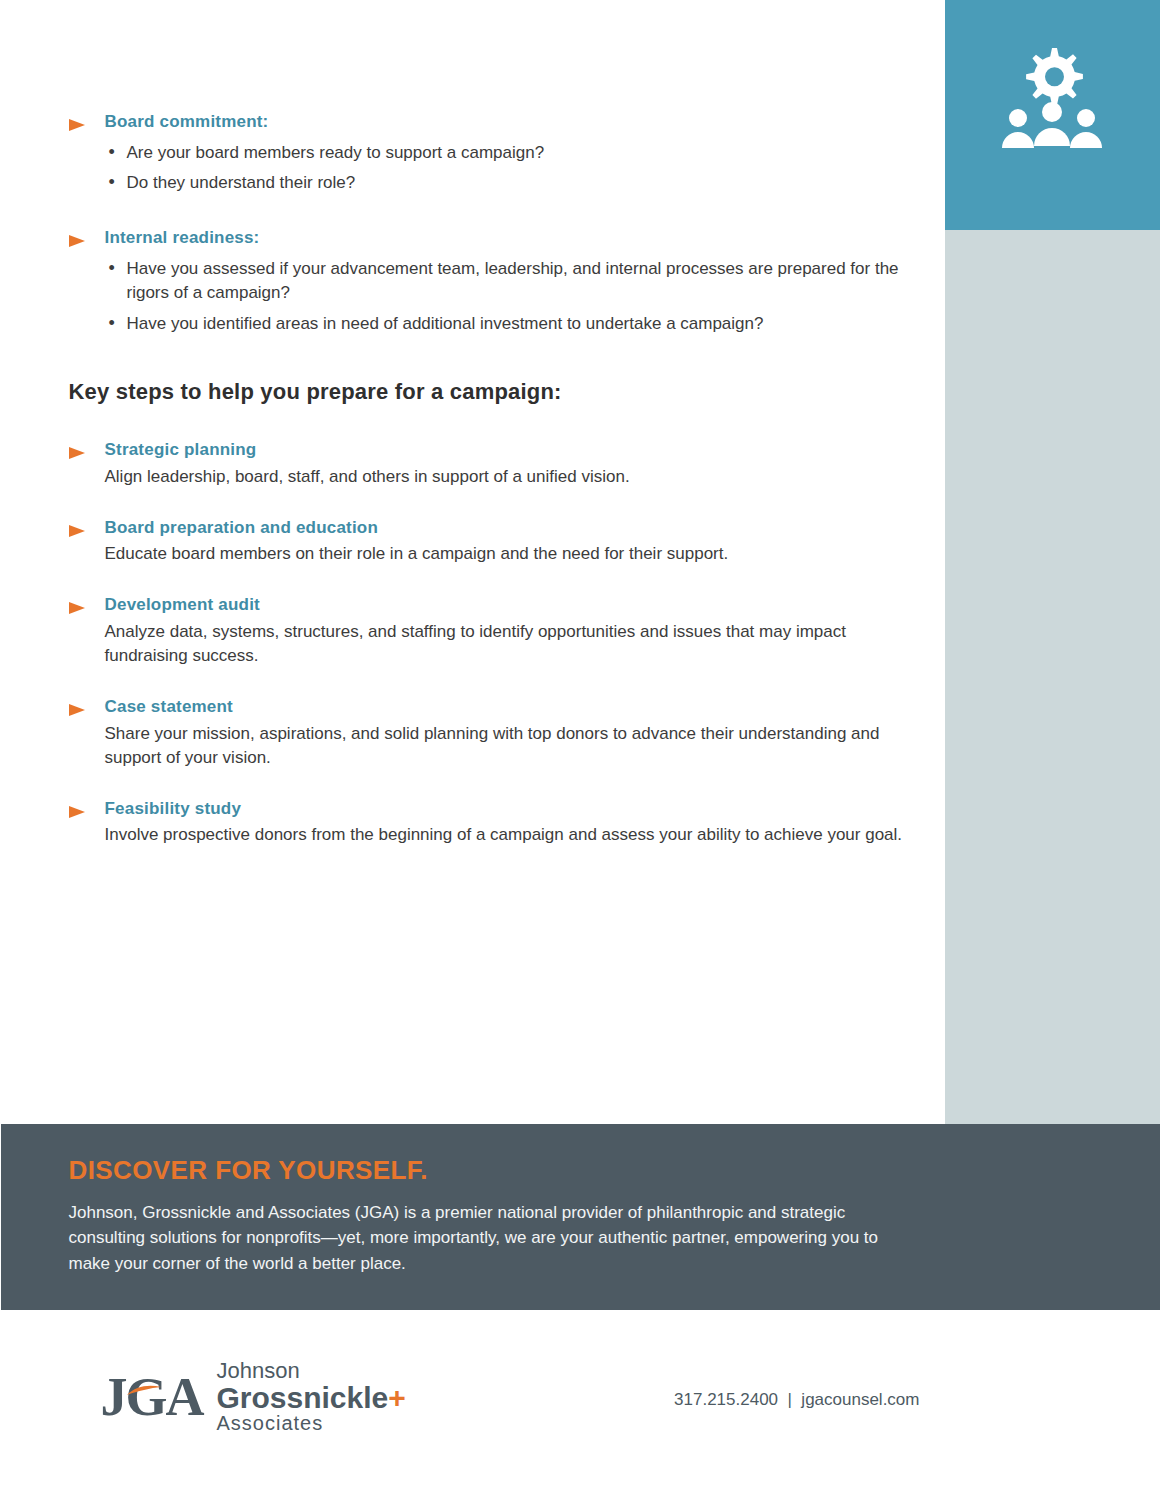Board commitment:
Are your board members ready to support a campaign?
Do they understand their role?
Internal readiness:
Have you assessed if your advancement team, leadership, and internal processes are prepared for the rigors of a campaign?
Have you identified areas in need of additional investment to undertake a campaign?
Key steps to help you prepare for a campaign:
Strategic planning Align leadership, board, staff, and others in support of a unified vision.
Board preparation and education Educate board members on their role in a campaign and the need for their support.
Development audit Analyze data, systems, structures, and staffing to identify opportunities and issues that may impact fundraising success.
Case statement Share your mission, aspirations, and solid planning with top donors to advance their understanding and support of your vision.
Feasibility study Involve prospective donors from the beginning of a campaign and assess your ability to achieve your goal.
DISCOVER FOR YOURSELF.
Johnson, Grossnickle and Associates (JGA) is a premier national provider of philanthropic and strategic consulting solutions for nonprofits—yet, more importantly, we are your authentic partner, empowering you to make your corner of the world a better place.
JGA
Johnson
Grossnickle+
Associates
317.215.2400 | jgacounsel.com